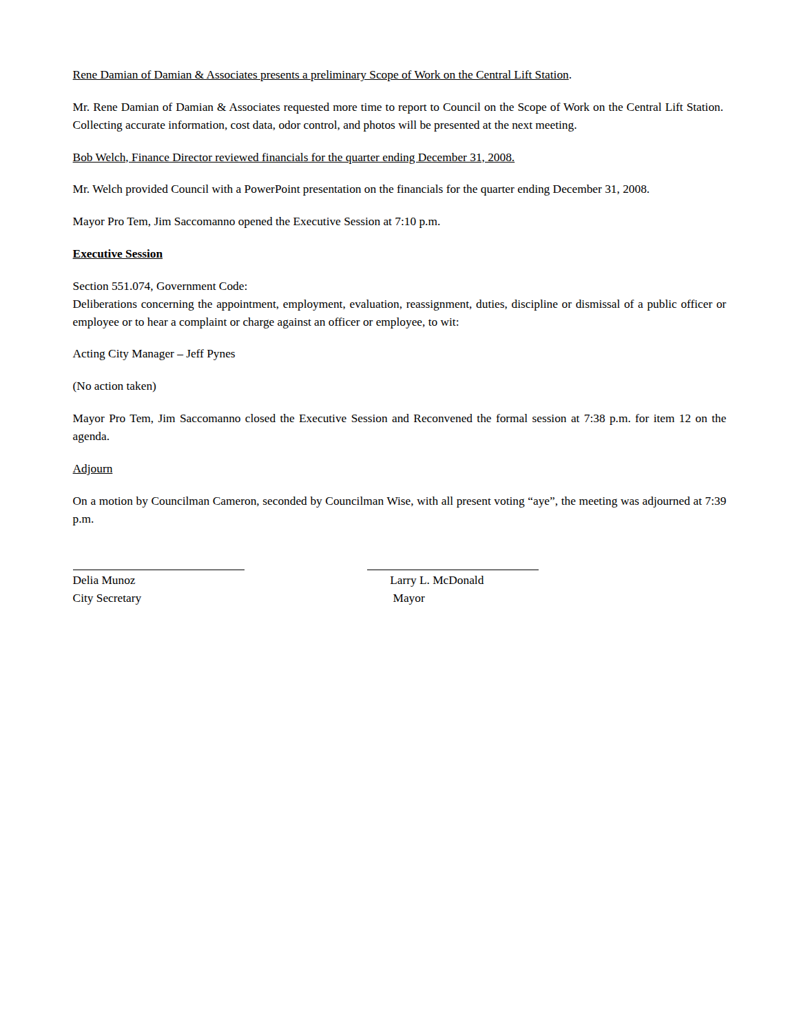Rene Damian of Damian & Associates presents a preliminary Scope of Work on the Central Lift Station.
Mr. Rene Damian of Damian & Associates requested more time to report to Council on the Scope of Work on the Central Lift Station. Collecting accurate information, cost data, odor control, and photos will be presented at the next meeting.
Bob Welch, Finance Director reviewed financials for the quarter ending December 31, 2008.
Mr. Welch provided Council with a PowerPoint presentation on the financials for the quarter ending December 31, 2008.
Mayor Pro Tem, Jim Saccomanno opened the Executive Session at 7:10 p.m.
Executive Session
Section 551.074, Government Code:
Deliberations concerning the appointment, employment, evaluation, reassignment, duties, discipline or dismissal of a public officer or employee or to hear a complaint or charge against an officer or employee, to wit:
Acting City Manager – Jeff Pynes
(No action taken)
Mayor Pro Tem, Jim Saccomanno closed the Executive Session and Reconvened the formal session at 7:38 p.m. for item 12 on the agenda.
Adjourn
On a motion by Councilman Cameron, seconded by Councilman Wise, with all present voting “aye”, the meeting was adjourned at 7:39 p.m.
| Delia Munoz City Secretary | Larry L. McDonald Mayor |